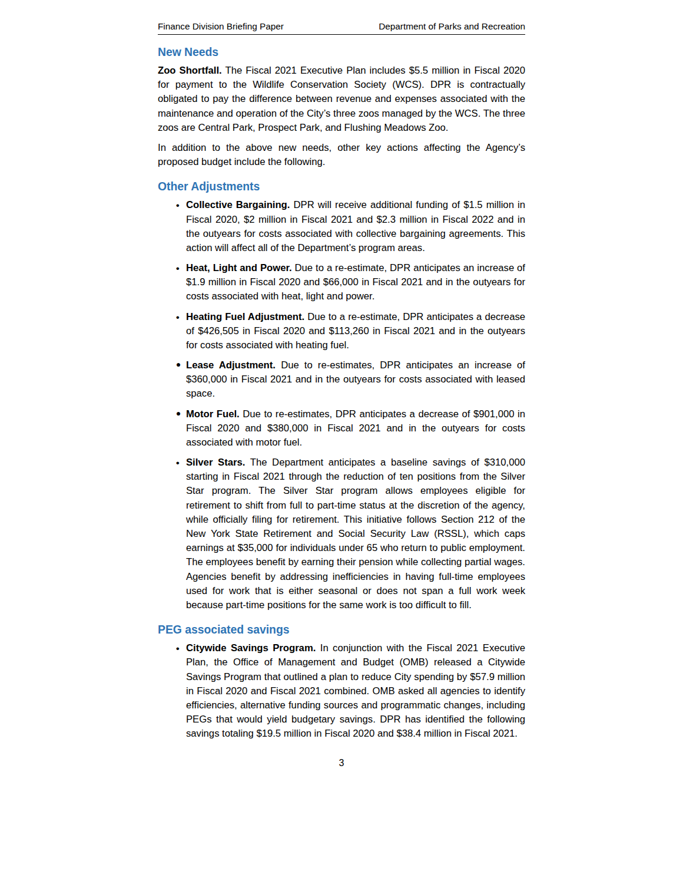Finance Division Briefing Paper
Department of Parks and Recreation
New Needs
Zoo Shortfall. The Fiscal 2021 Executive Plan includes $5.5 million in Fiscal 2020 for payment to the Wildlife Conservation Society (WCS). DPR is contractually obligated to pay the difference between revenue and expenses associated with the maintenance and operation of the City’s three zoos managed by the WCS. The three zoos are Central Park, Prospect Park, and Flushing Meadows Zoo.
In addition to the above new needs, other key actions affecting the Agency’s proposed budget include the following.
Other Adjustments
Collective Bargaining. DPR will receive additional funding of $1.5 million in Fiscal 2020, $2 million in Fiscal 2021 and $2.3 million in Fiscal 2022 and in the outyears for costs associated with collective bargaining agreements. This action will affect all of the Department’s program areas.
Heat, Light and Power. Due to a re-estimate, DPR anticipates an increase of $1.9 million in Fiscal 2020 and $66,000 in Fiscal 2021 and in the outyears for costs associated with heat, light and power.
Heating Fuel Adjustment. Due to a re-estimate, DPR anticipates a decrease of $426,505 in Fiscal 2020 and $113,260 in Fiscal 2021 and in the outyears for costs associated with heating fuel.
Lease Adjustment. Due to re-estimates, DPR anticipates an increase of $360,000 in Fiscal 2021 and in the outyears for costs associated with leased space.
Motor Fuel. Due to re-estimates, DPR anticipates a decrease of $901,000 in Fiscal 2020 and $380,000 in Fiscal 2021 and in the outyears for costs associated with motor fuel.
Silver Stars. The Department anticipates a baseline savings of $310,000 starting in Fiscal 2021 through the reduction of ten positions from the Silver Star program. The Silver Star program allows employees eligible for retirement to shift from full to part-time status at the discretion of the agency, while officially filing for retirement. This initiative follows Section 212 of the New York State Retirement and Social Security Law (RSSL), which caps earnings at $35,000 for individuals under 65 who return to public employment. The employees benefit by earning their pension while collecting partial wages. Agencies benefit by addressing inefficiencies in having full-time employees used for work that is either seasonal or does not span a full work week because part-time positions for the same work is too difficult to fill.
PEG associated savings
Citywide Savings Program. In conjunction with the Fiscal 2021 Executive Plan, the Office of Management and Budget (OMB) released a Citywide Savings Program that outlined a plan to reduce City spending by $57.9 million in Fiscal 2020 and Fiscal 2021 combined. OMB asked all agencies to identify efficiencies, alternative funding sources and programmatic changes, including PEGs that would yield budgetary savings. DPR has identified the following savings totaling $19.5 million in Fiscal 2020 and $38.4 million in Fiscal 2021.
3